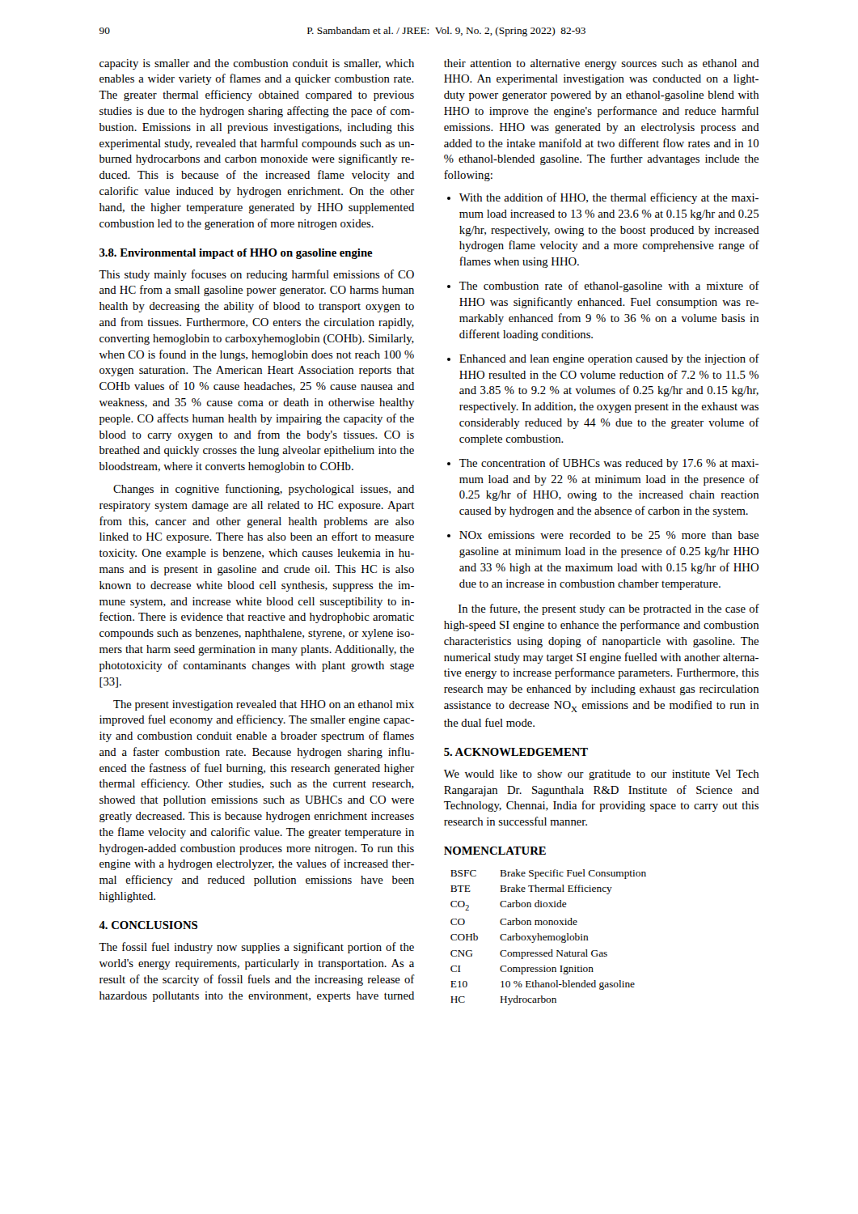90 P. Sambandam et al. / JREE: Vol. 9, No. 2, (Spring 2022) 82-93
capacity is smaller and the combustion conduit is smaller, which enables a wider variety of flames and a quicker combustion rate. The greater thermal efficiency obtained compared to previous studies is due to the hydrogen sharing affecting the pace of combustion. Emissions in all previous investigations, including this experimental study, revealed that harmful compounds such as unburned hydrocarbons and carbon monoxide were significantly reduced. This is because of the increased flame velocity and calorific value induced by hydrogen enrichment. On the other hand, the higher temperature generated by HHO supplemented combustion led to the generation of more nitrogen oxides.
3.8. Environmental impact of HHO on gasoline engine
This study mainly focuses on reducing harmful emissions of CO and HC from a small gasoline power generator. CO harms human health by decreasing the ability of blood to transport oxygen to and from tissues. Furthermore, CO enters the circulation rapidly, converting hemoglobin to carboxyhemoglobin (COHb). Similarly, when CO is found in the lungs, hemoglobin does not reach 100 % oxygen saturation. The American Heart Association reports that COHb values of 10 % cause headaches, 25 % cause nausea and weakness, and 35 % cause coma or death in otherwise healthy people. CO affects human health by impairing the capacity of the blood to carry oxygen to and from the body's tissues. CO is breathed and quickly crosses the lung alveolar epithelium into the bloodstream, where it converts hemoglobin to COHb.
Changes in cognitive functioning, psychological issues, and respiratory system damage are all related to HC exposure. Apart from this, cancer and other general health problems are also linked to HC exposure. There has also been an effort to measure toxicity. One example is benzene, which causes leukemia in humans and is present in gasoline and crude oil. This HC is also known to decrease white blood cell synthesis, suppress the immune system, and increase white blood cell susceptibility to infection. There is evidence that reactive and hydrophobic aromatic compounds such as benzenes, naphthalene, styrene, or xylene isomers that harm seed germination in many plants. Additionally, the phototoxicity of contaminants changes with plant growth stage [33].
The present investigation revealed that HHO on an ethanol mix improved fuel economy and efficiency. The smaller engine capacity and combustion conduit enable a broader spectrum of flames and a faster combustion rate. Because hydrogen sharing influenced the fastness of fuel burning, this research generated higher thermal efficiency. Other studies, such as the current research, showed that pollution emissions such as UBHCs and CO were greatly decreased. This is because hydrogen enrichment increases the flame velocity and calorific value. The greater temperature in hydrogen-added combustion produces more nitrogen. To run this engine with a hydrogen electrolyzer, the values of increased thermal efficiency and reduced pollution emissions have been highlighted.
4. CONCLUSIONS
The fossil fuel industry now supplies a significant portion of the world's energy requirements, particularly in transportation. As a result of the scarcity of fossil fuels and the increasing release of hazardous pollutants into the environment, experts have turned their attention to alternative energy sources such as ethanol and HHO. An experimental investigation was conducted on a light-duty power generator powered by an ethanol-gasoline blend with HHO to improve the engine's performance and reduce harmful emissions. HHO was generated by an electrolysis process and added to the intake manifold at two different flow rates and in 10 % ethanol-blended gasoline. The further advantages include the following:
With the addition of HHO, the thermal efficiency at the maximum load increased to 13 % and 23.6 % at 0.15 kg/hr and 0.25 kg/hr, respectively, owing to the boost produced by increased hydrogen flame velocity and a more comprehensive range of flames when using HHO.
The combustion rate of ethanol-gasoline with a mixture of HHO was significantly enhanced. Fuel consumption was remarkably enhanced from 9 % to 36 % on a volume basis in different loading conditions.
Enhanced and lean engine operation caused by the injection of HHO resulted in the CO volume reduction of 7.2 % to 11.5 % and 3.85 % to 9.2 % at volumes of 0.25 kg/hr and 0.15 kg/hr, respectively. In addition, the oxygen present in the exhaust was considerably reduced by 44 % due to the greater volume of complete combustion.
The concentration of UBHCs was reduced by 17.6 % at maximum load and by 22 % at minimum load in the presence of 0.25 kg/hr of HHO, owing to the increased chain reaction caused by hydrogen and the absence of carbon in the system.
NOx emissions were recorded to be 25 % more than base gasoline at minimum load in the presence of 0.25 kg/hr HHO and 33 % high at the maximum load with 0.15 kg/hr of HHO due to an increase in combustion chamber temperature.
In the future, the present study can be protracted in the case of high-speed SI engine to enhance the performance and combustion characteristics using doping of nanoparticle with gasoline. The numerical study may target SI engine fuelled with another alternative energy to increase performance parameters. Furthermore, this research may be enhanced by including exhaust gas recirculation assistance to decrease NOX emissions and be modified to run in the dual fuel mode.
5. ACKNOWLEDGEMENT
We would like to show our gratitude to our institute Vel Tech Rangarajan Dr. Sagunthala R&D Institute of Science and Technology, Chennai, India for providing space to carry out this research in successful manner.
NOMENCLATURE
| BSFC | Brake Specific Fuel Consumption |
| BTE | Brake Thermal Efficiency |
| CO 2 | Carbon dioxide |
| CO | Carbon monoxide |
| COHb | Carboxyhemoglobin |
| CNG | Compressed Natural Gas |
| CI | Compression Ignition |
| E10 | 10 % Ethanol-blended gasoline |
| HC | Hydrocarbon |